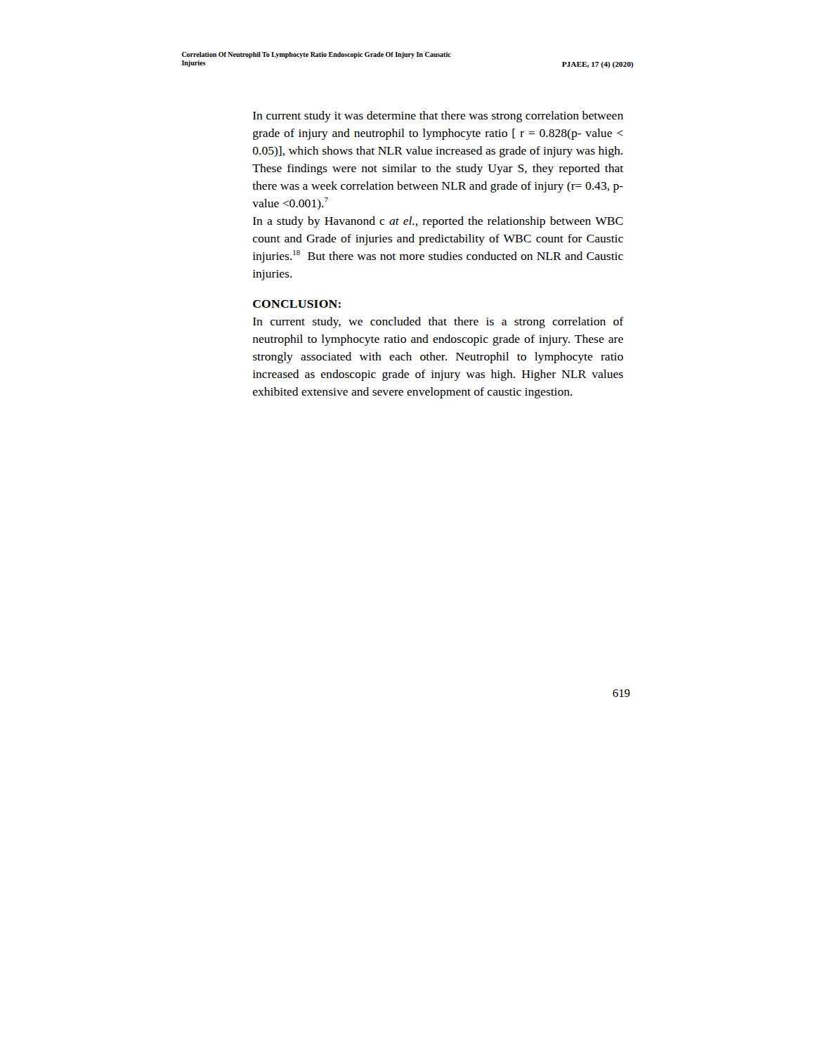Correlation Of Neutrophil To Lymphocyte Ratio Endoscopic Grade Of Injury In Causatic Injuries
PJAEE, 17 (4) (2020)
In current study it was determine that there was strong correlation between grade of injury and neutrophil to lymphocyte ratio [ r = 0.828(p- value < 0.05)], which shows that NLR value increased as grade of injury was high. These findings were not similar to the study Uyar S, they reported that there was a week correlation between NLR and grade of injury (r= 0.43, p-value <0.001).7
In a study by Havanond c at el., reported the relationship between WBC count and Grade of injuries and predictability of WBC count for Caustic injuries.18 But there was not more studies conducted on NLR and Caustic injuries.
CONCLUSION:
In current study, we concluded that there is a strong correlation of neutrophil to lymphocyte ratio and endoscopic grade of injury. These are strongly associated with each other. Neutrophil to lymphocyte ratio increased as endoscopic grade of injury was high. Higher NLR values exhibited extensive and severe envelopment of caustic ingestion.
619